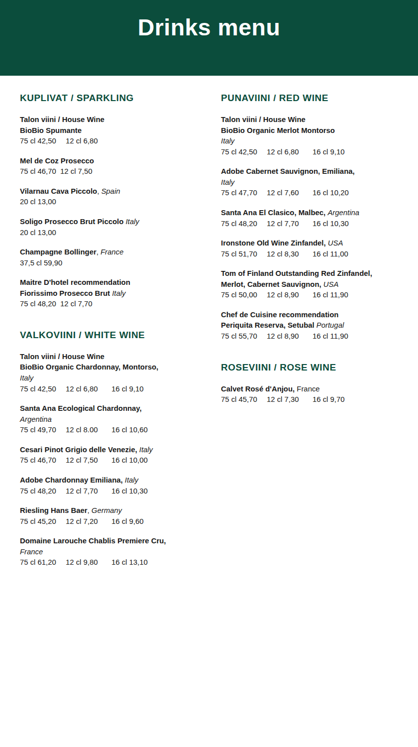Drinks menu
KUPLIVAT / SPARKLING
Talon viini / House Wine
BioBio Spumante 75 cl 42,5012 cl 6,80
Mel de Coz Prosecco 75 cl 46,70 12 cl 7,50
Vilarnau Cava Piccolo, Spain 20 cl 13,00
Soligo Prosecco Brut Piccolo Italy 20 cl 13,00
Champagne Bollinger, France 37,5 cl 59,90
Maitre D'hotel recommendation
Fiorissimo Prosecco Brut Italy 75 cl 48,20 12 cl 7,70
VALKOVIINI / WHITE WINE
Talon viini / House Wine
BioBio Organic Chardonnay, Montorso,
Italy 75 cl 42,5012 cl 6,8016 cl 9,10
Santa Ana Ecological Chardonnay,
Argentina 75 cl 49,7012 cl 8.0016 cl 10,60
Cesari Pinot Grigio delle Venezie, Italy 75 cl 46,7012 cl 7,5016 cl 10,00
Adobe Chardonnay Emiliana, Italy 75 cl 48,2012 cl 7,7016 cl 10,30
Riesling Hans Baer, Germany 75 cl 45,2012 cl 7,2016 cl 9,60
Domaine Larouche Chablis Premiere Cru,
France 75 cl 61,2012 cl 9,8016 cl 13,10
PUNAVIINI / RED WINE
Talon viini / House Wine
BioBio Organic Merlot Montorso
Italy 75 cl 42,5012 cl 6,8016 cl 9,10
Adobe Cabernet Sauvignon, Emiliana,
Italy 75 cl 47,7012 cl 7,6016 cl 10,20
Santa Ana El Clasico, Malbec, Argentina 75 cl 48,2012 cl 7,7016 cl 10,30
Ironstone Old Wine Zinfandel, USA 75 cl 51,7012 cl 8,3016 cl 11,00
Tom of Finland Outstanding Red Zinfandel,
Merlot, Cabernet Sauvignon, USA 75 cl 50,0012 cl 8,9016 cl 11,90
Chef de Cuisine recommendation
Periquita Reserva, Setubal Portugal 75 cl 55,7012 cl 8,9016 cl 11,90
ROSEVIINI / ROSE WINE
Calvet Rosé d'Anjou, France 75 cl 45,7012 cl 7,3016 cl 9,70